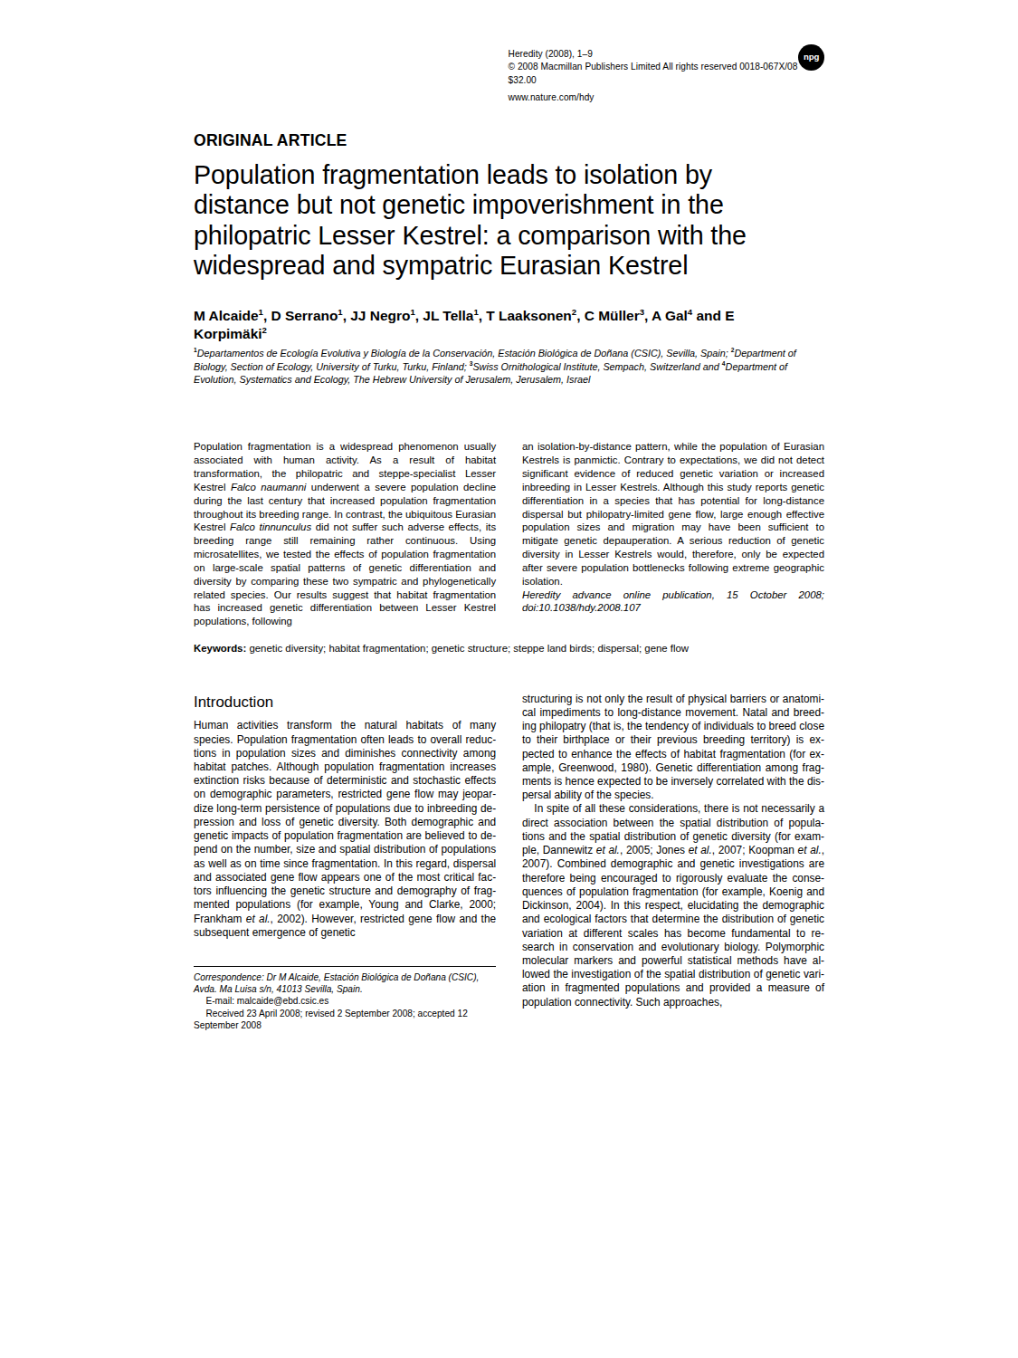npg
Heredity (2008), 1–9
© 2008 Macmillan Publishers Limited All rights reserved 0018-067X/08 $32.00
www.nature.com/hdy
ORIGINAL ARTICLE
Population fragmentation leads to isolation by distance but not genetic impoverishment in the philopatric Lesser Kestrel: a comparison with the widespread and sympatric Eurasian Kestrel
M Alcaide1, D Serrano1, JJ Negro1, JL Tella1, T Laaksonen2, C Müller3, A Gal4 and E Korpimäki2
1Departamentos de Ecología Evolutiva y Biología de la Conservación, Estación Biológica de Doñana (CSIC), Sevilla, Spain; 2Department of Biology, Section of Ecology, University of Turku, Turku, Finland; 3Swiss Ornithological Institute, Sempach, Switzerland and 4Department of Evolution, Systematics and Ecology, The Hebrew University of Jerusalem, Jerusalem, Israel
Population fragmentation is a widespread phenomenon usually associated with human activity. As a result of habitat transformation, the philopatric and steppe-specialist Lesser Kestrel Falco naumanni underwent a severe population decline during the last century that increased population fragmentation throughout its breeding range. In contrast, the ubiquitous Eurasian Kestrel Falco tinnunculus did not suffer such adverse effects, its breeding range still remaining rather continuous. Using microsatellites, we tested the effects of population fragmentation on large-scale spatial patterns of genetic differentiation and diversity by comparing these two sympatric and phylogenetically related species. Our results suggest that habitat fragmentation has increased genetic differentiation between Lesser Kestrel populations, following
an isolation-by-distance pattern, while the population of Eurasian Kestrels is panmictic. Contrary to expectations, we did not detect significant evidence of reduced genetic variation or increased inbreeding in Lesser Kestrels. Although this study reports genetic differentiation in a species that has potential for long-distance dispersal but philopatry-limited gene flow, large enough effective population sizes and migration may have been sufficient to mitigate genetic depauperation. A serious reduction of genetic diversity in Lesser Kestrels would, therefore, only be expected after severe population bottlenecks following extreme geographic isolation.
Heredity advance online publication, 15 October 2008; doi:10.1038/hdy.2008.107
Keywords: genetic diversity; habitat fragmentation; genetic structure; steppe land birds; dispersal; gene flow
Introduction
Human activities transform the natural habitats of many species. Population fragmentation often leads to overall reductions in population sizes and diminishes connectivity among habitat patches. Although population fragmentation increases extinction risks because of deterministic and stochastic effects on demographic parameters, restricted gene flow may jeopardize long-term persistence of populations due to inbreeding depression and loss of genetic diversity. Both demographic and genetic impacts of population fragmentation are believed to depend on the number, size and spatial distribution of populations as well as on time since fragmentation. In this regard, dispersal and associated gene flow appears one of the most critical factors influencing the genetic structure and demography of fragmented populations (for example, Young and Clarke, 2000; Frankham et al., 2002). However, restricted gene flow and the subsequent emergence of genetic
Correspondence: Dr M Alcaide, Estación Biológica de Doñana (CSIC), Avda. Ma Luisa s/n, 41013 Sevilla, Spain.
E-mail: malcaide@ebd.csic.es
Received 23 April 2008; revised 2 September 2008; accepted 12 September 2008
structuring is not only the result of physical barriers or anatomical impediments to long-distance movement. Natal and breeding philopatry (that is, the tendency of individuals to breed close to their birthplace or their previous breeding territory) is expected to enhance the effects of habitat fragmentation (for example, Greenwood, 1980). Genetic differentiation among fragments is hence expected to be inversely correlated with the dispersal ability of the species.
In spite of all these considerations, there is not necessarily a direct association between the spatial distribution of populations and the spatial distribution of genetic diversity (for example, Dannewitz et al., 2005; Jones et al., 2007; Koopman et al., 2007). Combined demographic and genetic investigations are therefore being encouraged to rigorously evaluate the consequences of population fragmentation (for example, Koenig and Dickinson, 2004). In this respect, elucidating the demographic and ecological factors that determine the distribution of genetic variation at different scales has become fundamental to research in conservation and evolutionary biology. Polymorphic molecular markers and powerful statistical methods have allowed the investigation of the spatial distribution of genetic variation in fragmented populations and provided a measure of population connectivity. Such approaches,